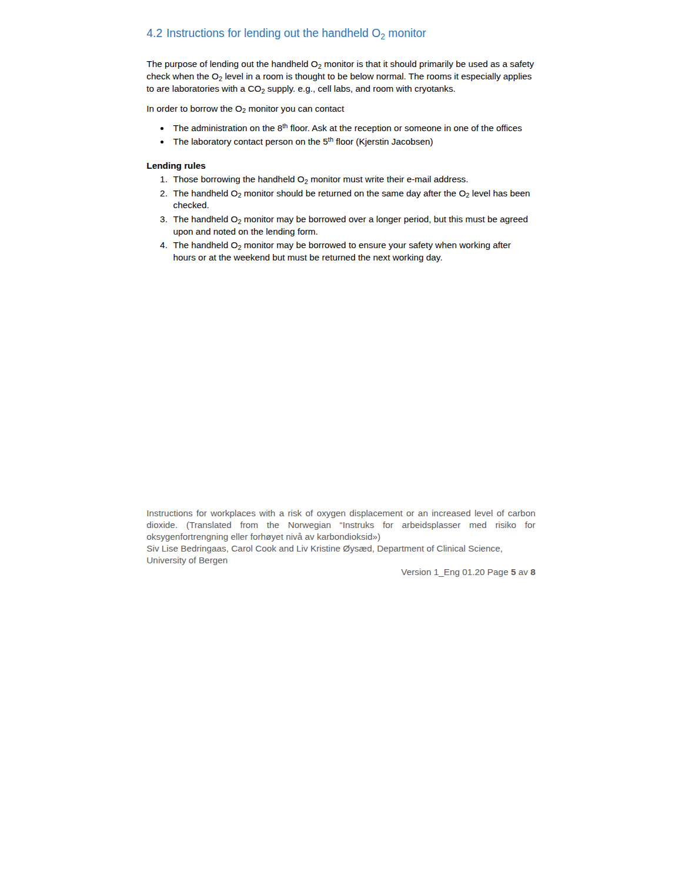4.2 Instructions for lending out the handheld O2 monitor
The purpose of lending out the handheld O2 monitor is that it should primarily be used as a safety check when the O2 level in a room is thought to be below normal. The rooms it especially applies to are laboratories with a CO2 supply. e.g., cell labs, and room with cryotanks.
In order to borrow the O2 monitor you can contact
The administration on the 8th floor. Ask at the reception or someone in one of the offices
The laboratory contact person on the 5th floor (Kjerstin Jacobsen)
Lending rules
Those borrowing the handheld O2 monitor must write their e-mail address.
The handheld O2 monitor should be returned on the same day after the O2 level has been checked.
The handheld O2 monitor may be borrowed over a longer period, but this must be agreed upon and noted on the lending form.
The handheld O2 monitor may be borrowed to ensure your safety when working after hours or at the weekend but must be returned the next working day.
Instructions for workplaces with a risk of oxygen displacement or an increased level of carbon dioxide. (Translated from the Norwegian “Instruks for arbeidsplasser med risiko for oksygenfortrengning eller forhøyet nivå av karbondioksid»)
Siv Lise Bedringaas, Carol Cook and Liv Kristine Øysæd, Department of Clinical Science, University of Bergen
Version 1_Eng 01.20 Page 5 av 8